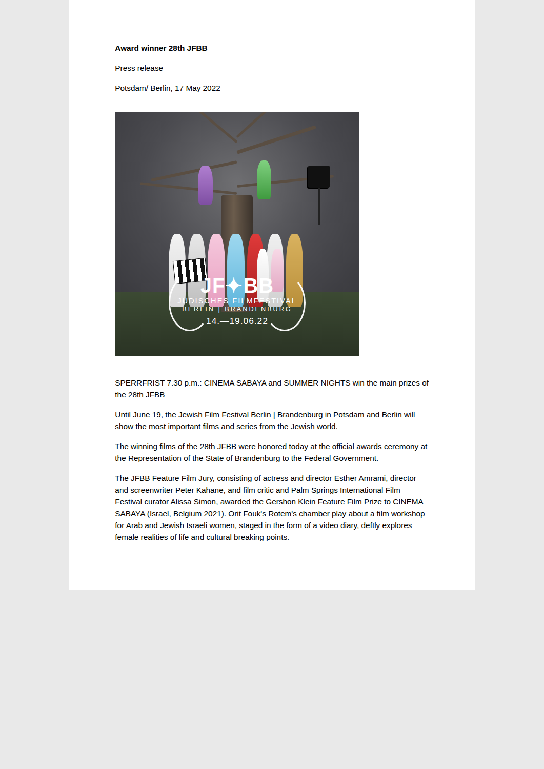Award winner 28th JFBB
Press release
Potsdam/ Berlin, 17 May 2022
JF✦BB
JÜDISCHES FILMFESTIVAL
BERLIN | BRANDENBURG
14.—19.06.22
SPERRFRIST 7.30 p.m.: CINEMA SABAYA and SUMMER NIGHTS win the main prizes of the 28th JFBB
Until June 19, the Jewish Film Festival Berlin | Brandenburg in Potsdam and Berlin will show the most important films and series from the Jewish world.
The winning films of the 28th JFBB were honored today at the official awards ceremony at the Representation of the State of Brandenburg to the Federal Government.
The JFBB Feature Film Jury, consisting of actress and director Esther Amrami, director and screenwriter Peter Kahane, and film critic and Palm Springs International Film Festival curator Alissa Simon, awarded the Gershon Klein Feature Film Prize to CINEMA SABAYA (Israel, Belgium 2021). Orit Fouk's Rotem's chamber play about a film workshop for Arab and Jewish Israeli women, staged in the form of a video diary, deftly explores female realities of life and cultural breaking points.